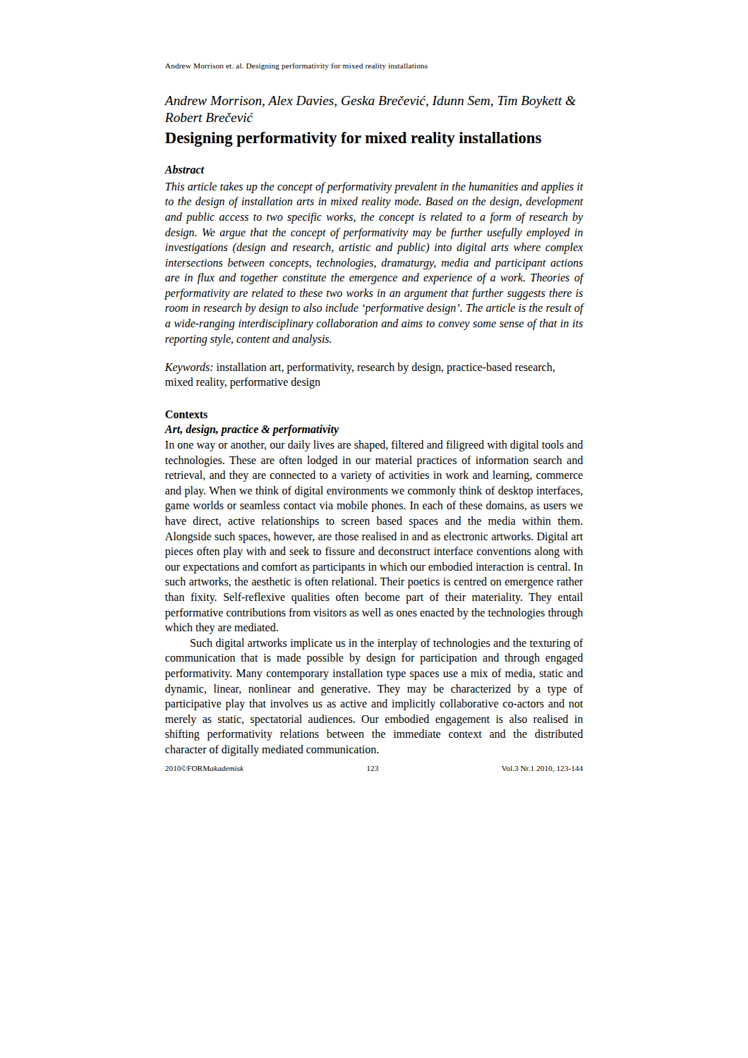Andrew Morrison et. al. Designing performativity for mixed reality installations
Andrew Morrison, Alex Davies, Geska Brečević, Idunn Sem, Tim Boykett & Robert Brečević
Designing performativity for mixed reality installations
Abstract
This article takes up the concept of performativity prevalent in the humanities and applies it to the design of installation arts in mixed reality mode. Based on the design, development and public access to two specific works, the concept is related to a form of research by design. We argue that the concept of performativity may be further usefully employed in investigations (design and research, artistic and public) into digital arts where complex intersections between concepts, technologies, dramaturgy, media and participant actions are in flux and together constitute the emergence and experience of a work. Theories of performativity are related to these two works in an argument that further suggests there is room in research by design to also include ‘performative design’. The article is the result of a wide-ranging interdisciplinary collaboration and aims to convey some sense of that in its reporting style, content and analysis.
Keywords: installation art, performativity, research by design, practice-based research, mixed reality, performative design
Contexts
Art, design, practice & performativity
In one way or another, our daily lives are shaped, filtered and filigreed with digital tools and technologies. These are often lodged in our material practices of information search and retrieval, and they are connected to a variety of activities in work and learning, commerce and play. When we think of digital environments we commonly think of desktop interfaces, game worlds or seamless contact via mobile phones. In each of these domains, as users we have direct, active relationships to screen based spaces and the media within them. Alongside such spaces, however, are those realised in and as electronic artworks. Digital art pieces often play with and seek to fissure and deconstruct interface conventions along with our expectations and comfort as participants in which our embodied interaction is central. In such artworks, the aesthetic is often relational. Their poetics is centred on emergence rather than fixity. Self-reflexive qualities often become part of their materiality. They entail performative contributions from visitors as well as ones enacted by the technologies through which they are mediated.
Such digital artworks implicate us in the interplay of technologies and the texturing of communication that is made possible by design for participation and through engaged performativity. Many contemporary installation type spaces use a mix of media, static and dynamic, linear, nonlinear and generative. They may be characterized by a type of participative play that involves us as active and implicitly collaborative co-actors and not merely as static, spectatorial audiences. Our embodied engagement is also realised in shifting performativity relations between the immediate context and the distributed character of digitally mediated communication.
2010©FORMakademisk 123 Vol.3 Nr.1 2010, 123-144